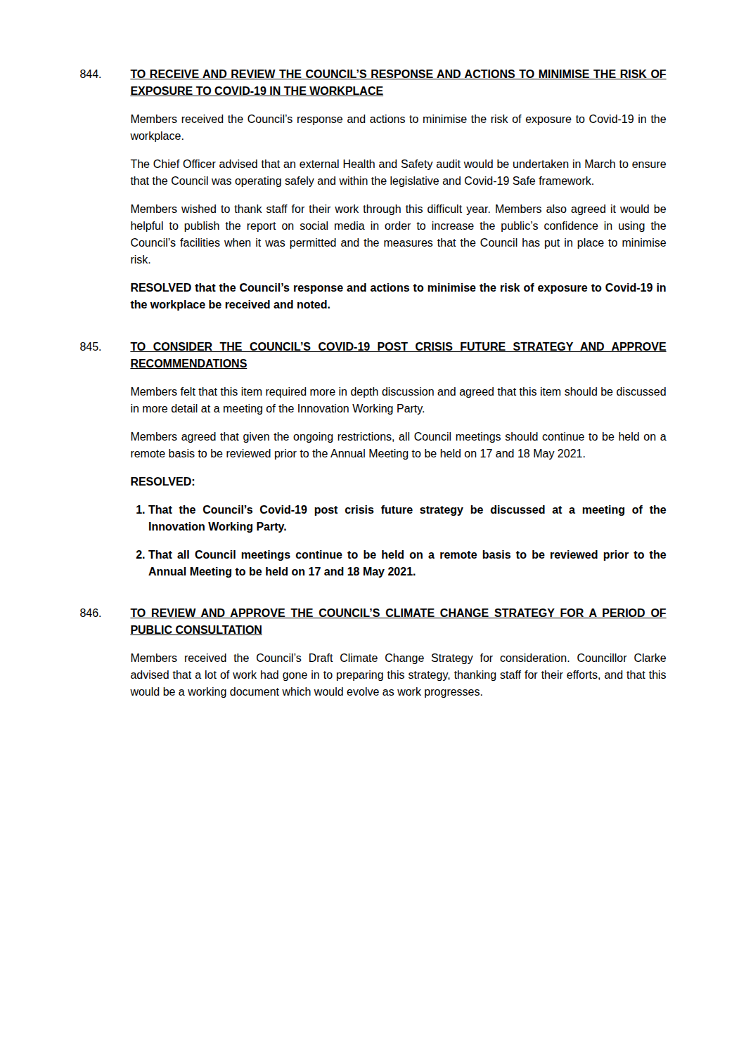844.
To receive and review the Council’s response and actions to minimise the risk of exposure to Covid-19 in the workplace
Members received the Council’s response and actions to minimise the risk of exposure to Covid-19 in the workplace.
The Chief Officer advised that an external Health and Safety audit would be undertaken in March to ensure that the Council was operating safely and within the legislative and Covid-19 Safe framework.
Members wished to thank staff for their work through this difficult year. Members also agreed it would be helpful to publish the report on social media in order to increase the public’s confidence in using the Council’s facilities when it was permitted and the measures that the Council has put in place to minimise risk.
RESOLVED that the Council’s response and actions to minimise the risk of exposure to Covid-19 in the workplace be received and noted.
845.
To consider the Council’s Covid-19 post crisis future strategy and approve recommendations
Members felt that this item required more in depth discussion and agreed that this item should be discussed in more detail at a meeting of the Innovation Working Party.
Members agreed that given the ongoing restrictions, all Council meetings should continue to be held on a remote basis to be reviewed prior to the Annual Meeting to be held on 17 and 18 May 2021.
RESOLVED:
That the Council’s Covid-19 post crisis future strategy be discussed at a meeting of the Innovation Working Party.
That all Council meetings continue to be held on a remote basis to be reviewed prior to the Annual Meeting to be held on 17 and 18 May 2021.
846.
To review and approve the Council’s Climate Change Strategy for a period of public consultation
Members received the Council’s Draft Climate Change Strategy for consideration. Councillor Clarke advised that a lot of work had gone in to preparing this strategy, thanking staff for their efforts, and that this would be a working document which would evolve as work progresses.